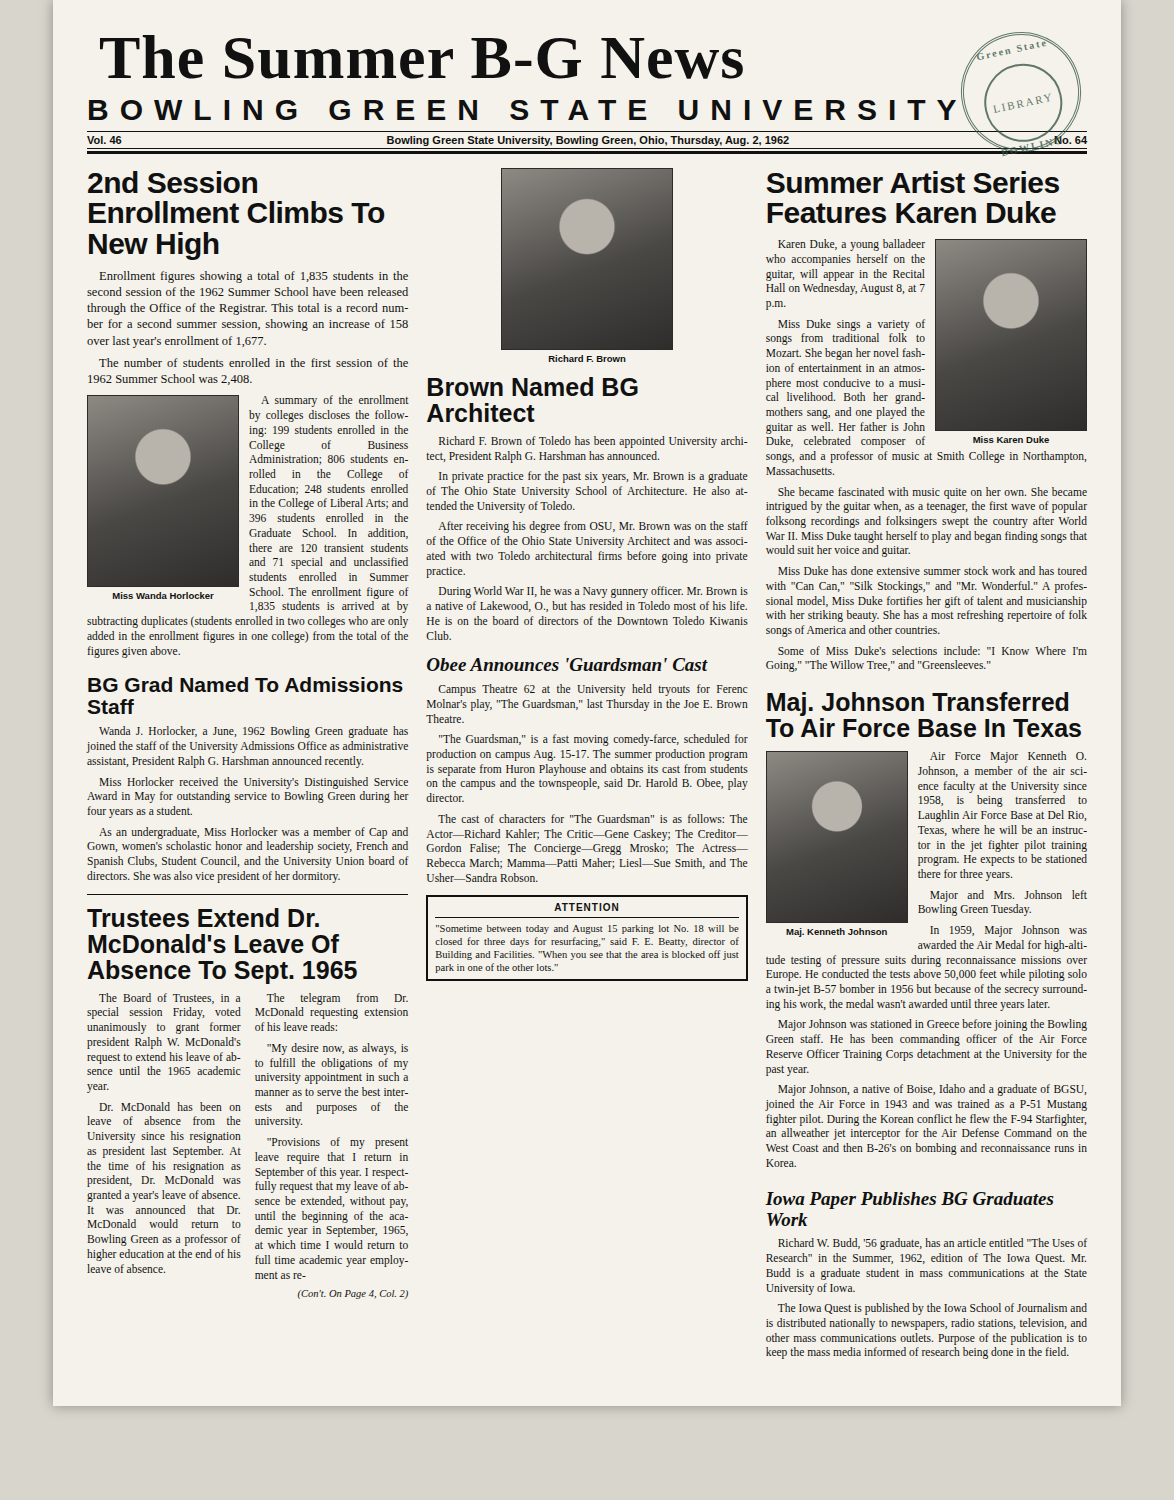Green State
LIBRARY
BOWLING
The Summer B-G News
BOWLING GREEN STATE UNIVERSITY
Vol. 46 Bowling Green State University, Bowling Green, Ohio, Thursday, Aug. 2, 1962 No. 64
2nd Session Enrollment Climbs To New High
Enrollment figures showing a total of 1,835 students in the second session of the 1962 Summer School have been released through the Office of the Registrar. This total is a record number for a second summer session, showing an increase of 158 over last year's enrollment of 1,677.
The number of students enrolled in the first session of the 1962 Summer School was 2,408.
Miss Wanda Horlocker
A summary of the enrollment by colleges discloses the following: 199 students enrolled in the College of Business Administration; 806 students enrolled in the College of Education; 248 students enrolled in the College of Liberal Arts; and 396 students enrolled in the Graduate School. In addition, there are 120 transient students and 71 special and unclassified students enrolled in Summer School. The enrollment figure of 1,835 students is arrived at by subtracting duplicates (students enrolled in two colleges who are only added in the enrollment figures in one college) from the total of the figures given above.
BG Grad Named To Admissions Staff
Wanda J. Horlocker, a June, 1962 Bowling Green graduate has joined the staff of the University Admissions Office as administrative assistant, President Ralph G. Harshman announced recently.
Miss Horlocker received the University's Distinguished Service Award in May for outstanding service to Bowling Green during her four years as a student.
As an undergraduate, Miss Horlocker was a member of Cap and Gown, women's scholastic honor and leadership society, French and Spanish Clubs, Student Council, and the University Union board of directors. She was also vice president of her dormitory.
Trustees Extend Dr. McDonald's Leave Of Absence To Sept. 1965
The Board of Trustees, in a special session Friday, voted unanimously to grant former president Ralph W. McDonald's request to extend his leave of absence until the 1965 academic year.
Dr. McDonald has been on leave of absence from the University since his resignation as president last September. At the time of his resignation as president, Dr. McDonald was granted a year's leave of absence. It was announced that Dr. McDonald would return to Bowling Green as a professor of higher education at the end of his leave of absence.
The telegram from Dr. McDonald requesting extension of his leave reads:
"My desire now, as always, is to fulfill the obligations of my university appointment in such a manner as to serve the best interests and purposes of the university.
"Provisions of my present leave require that I return in September of this year. I respectfully request that my leave of absence be extended, without pay, until the beginning of the academic year in September, 1965, at which time I would return to full time academic year employment as re-
(Con't. On Page 4, Col. 2)
Richard F. Brown
Brown Named BG Architect
Richard F. Brown of Toledo has been appointed University architect, President Ralph G. Harshman has announced.
In private practice for the past six years, Mr. Brown is a graduate of The Ohio State University School of Architecture. He also attended the University of Toledo.
After receiving his degree from OSU, Mr. Brown was on the staff of the Office of the Ohio State University Architect and was associated with two Toledo architectural firms before going into private practice.
During World War II, he was a Navy gunnery officer. Mr. Brown is a native of Lakewood, O., but has resided in Toledo most of his life. He is on the board of directors of the Downtown Toledo Kiwanis Club.
Obee Announces 'Guardsman' Cast
Campus Theatre 62 at the University held tryouts for Ferenc Molnar's play, "The Guardsman," last Thursday in the Joe E. Brown Theatre.
"The Guardsman," is a fast moving comedy-farce, scheduled for production on campus Aug. 15-17. The summer production program is separate from Huron Playhouse and obtains its cast from students on the campus and the townspeople, said Dr. Harold B. Obee, play director.
The cast of characters for "The Guardsman" is as follows: The Actor—Richard Kahler; The Critic—Gene Caskey; The Creditor—Gordon Falise; The Concierge—Gregg Mrosko; The Actress—Rebecca March; Mamma—Patti Maher; Liesl—Sue Smith, and The Usher—Sandra Robson.
ATTENTION "Sometime between today and August 15 parking lot No. 18 will be closed for three days for resurfacing," said F. E. Beatty, director of Building and Facilities. "When you see that the area is blocked off just park in one of the other lots."
Summer Artist Series Features Karen Duke
Miss Karen Duke
Karen Duke, a young balladeer who accompanies herself on the guitar, will appear in the Recital Hall on Wednesday, August 8, at 7 p.m.
Miss Duke sings a variety of songs from traditional folk to Mozart. She began her novel fashion of entertainment in an atmosphere most conducive to a musical livelihood. Both her grandmothers sang, and one played the guitar as well. Her father is John Duke, celebrated composer of songs, and a professor of music at Smith College in Northampton, Massachusetts.
She became fascinated with music quite on her own. She became intrigued by the guitar when, as a teenager, the first wave of popular folksong recordings and folksingers swept the country after World War II. Miss Duke taught herself to play and began finding songs that would suit her voice and guitar.
Miss Duke has done extensive summer stock work and has toured with "Can Can," "Silk Stockings," and "Mr. Wonderful." A professional model, Miss Duke fortifies her gift of talent and musicianship with her striking beauty. She has a most refreshing repertoire of folk songs of America and other countries.
Some of Miss Duke's selections include: "I Know Where I'm Going," "The Willow Tree," and "Greensleeves."
Maj. Johnson Transferred To Air Force Base In Texas
Maj. Kenneth Johnson
Air Force Major Kenneth O. Johnson, a member of the air science faculty at the University since 1958, is being transferred to Laughlin Air Force Base at Del Rio, Texas, where he will be an instructor in the jet fighter pilot training program. He expects to be stationed there for three years.
Major and Mrs. Johnson left Bowling Green Tuesday.
In 1959, Major Johnson was awarded the Air Medal for high-altitude testing of pressure suits during reconnaissance missions over Europe. He conducted the tests above 50,000 feet while piloting solo a twin-jet B-57 bomber in 1956 but because of the secrecy surrounding his work, the medal wasn't awarded until three years later.
Major Johnson was stationed in Greece before joining the Bowling Green staff. He has been commanding officer of the Air Force Reserve Officer Training Corps detachment at the University for the past year.
Major Johnson, a native of Boise, Idaho and a graduate of BGSU, joined the Air Force in 1943 and was trained as a P-51 Mustang fighter pilot. During the Korean conflict he flew the F-94 Starfighter, an allweather jet interceptor for the Air Defense Command on the West Coast and then B-26's on bombing and reconnaissance runs in Korea.
Iowa Paper Publishes BG Graduates Work
Richard W. Budd, '56 graduate, has an article entitled "The Uses of Research" in the Summer, 1962, edition of The Iowa Quest. Mr. Budd is a graduate student in mass communications at the State University of Iowa.
The Iowa Quest is published by the Iowa School of Journalism and is distributed nationally to newspapers, radio stations, television, and other mass communications outlets. Purpose of the publication is to keep the mass media informed of research being done in the field.